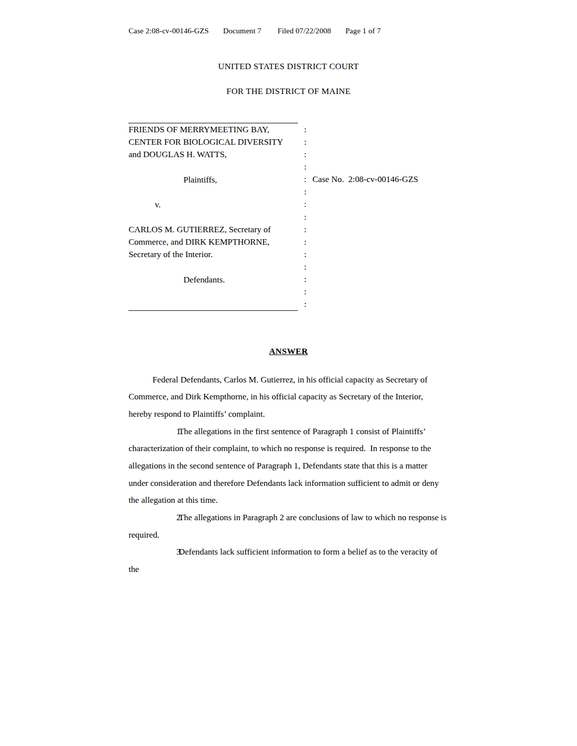Case 2:08-cv-00146-GZS Document 7 Filed 07/22/2008 Page 1 of 7
UNITED STATES DISTRICT COURT
FOR THE DISTRICT OF MAINE
| FRIENDS OF MERRYMEETING BAY, CENTER FOR BIOLOGICAL DIVERSITY and DOUGLAS H. WATTS, Plaintiffs, v. CARLOS M. GUTIERREZ, Secretary of Commerce, and DIRK KEMPTHORNE, Secretary of the Interior. Defendants. | : : : : : : : : : : : : : : : | Case No. 2:08-cv-00146-GZS |
ANSWER
Federal Defendants, Carlos M. Gutierrez, in his official capacity as Secretary of Commerce, and Dirk Kempthorne, in his official capacity as Secretary of the Interior, hereby respond to Plaintiffs’ complaint.
1. The allegations in the first sentence of Paragraph 1 consist of Plaintiffs’ characterization of their complaint, to which no response is required. In response to the allegations in the second sentence of Paragraph 1, Defendants state that this is a matter under consideration and therefore Defendants lack information sufficient to admit or deny the allegation at this time.
2. The allegations in Paragraph 2 are conclusions of law to which no response is required.
3. Defendants lack sufficient information to form a belief as to the veracity of the